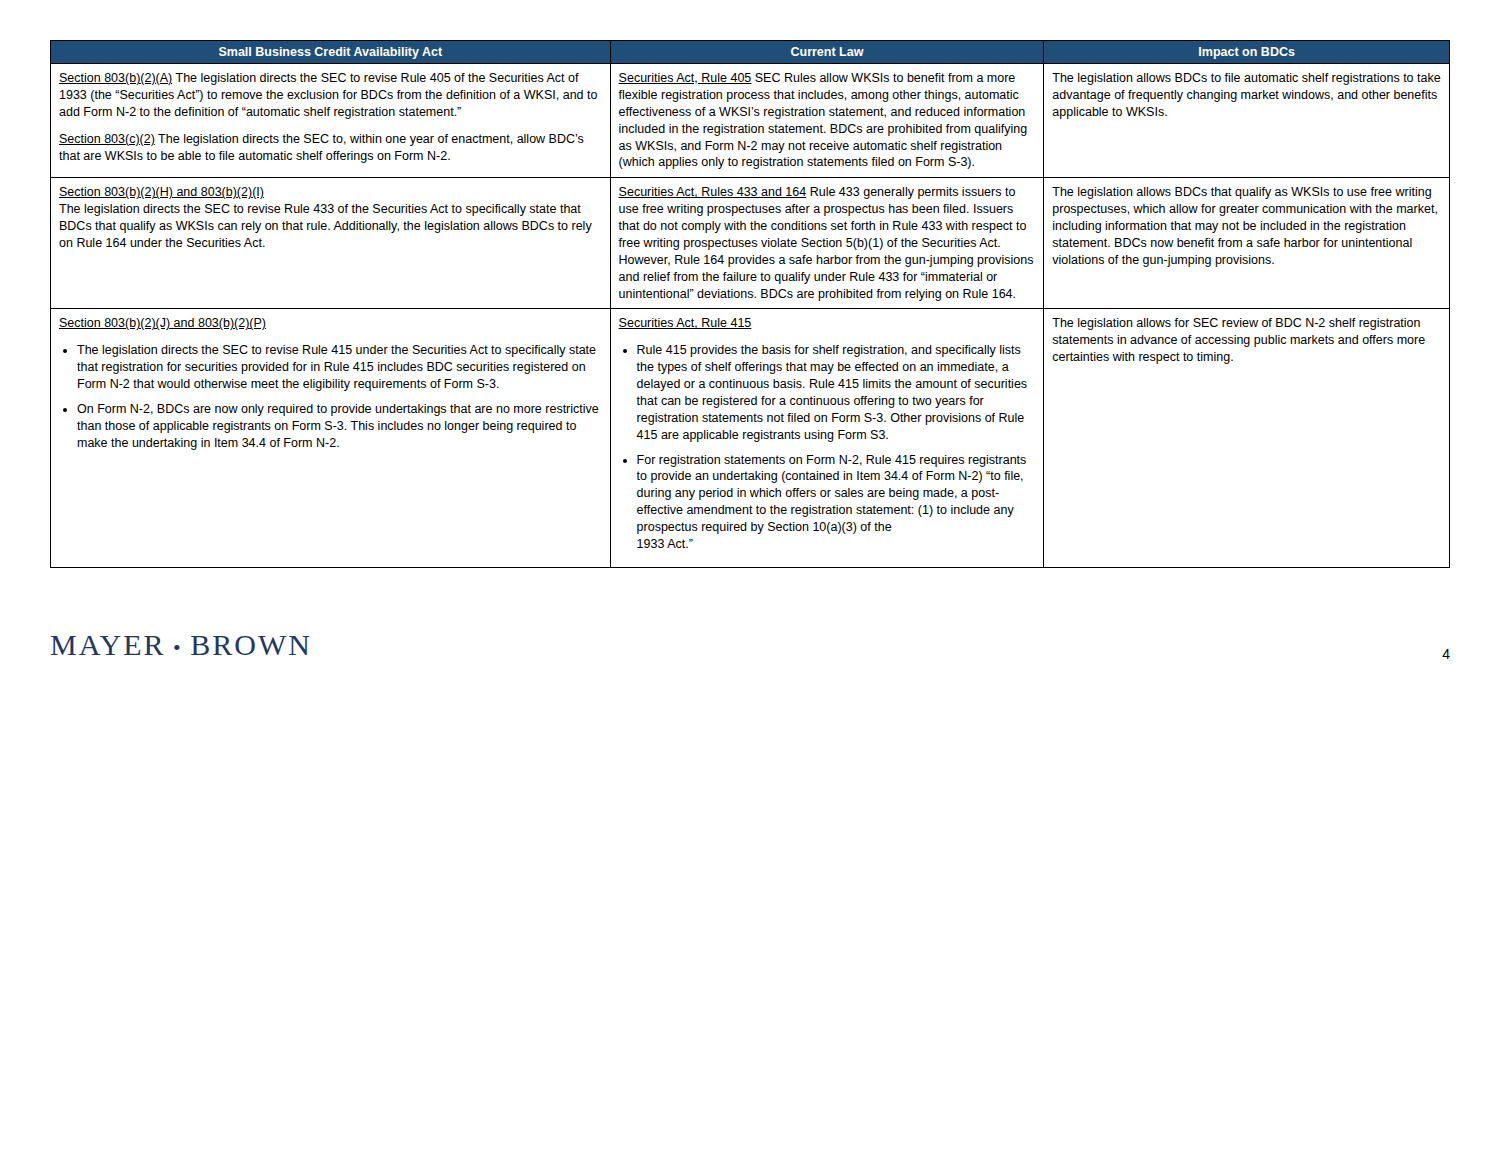| Small Business Credit Availability Act | Current Law | Impact on BDCs |
| --- | --- | --- |
| Section 803(b)(2)(A) The legislation directs the SEC to revise Rule 405 of the Securities Act of 1933 (the “Securities Act”) to remove the exclusion for BDCs from the definition of a WKSI, and to add Form N-2 to the definition of “automatic shelf registration statement.” Section 803(c)(2) The legislation directs the SEC to, within one year of enactment, allow BDC’s that are WKSIs to be able to file automatic shelf offerings on Form N-2. | Securities Act, Rule 405 SEC Rules allow WKSIs to benefit from a more flexible registration process that includes, among other things, automatic effectiveness of a WKSI’s registration statement, and reduced information included in the registration statement. BDCs are prohibited from qualifying as WKSIs, and Form N-2 may not receive automatic shelf registration (which applies only to registration statements filed on Form S-3). | The legislation allows BDCs to file automatic shelf registrations to take advantage of frequently changing market windows, and other benefits applicable to WKSIs. |
| Section 803(b)(2)(H) and 803(b)(2)(I) The legislation directs the SEC to revise Rule 433 of the Securities Act to specifically state that BDCs that qualify as WKSIs can rely on that rule. Additionally, the legislation allows BDCs to rely on Rule 164 under the Securities Act. | Securities Act, Rules 433 and 164 Rule 433 generally permits issuers to use free writing prospectuses after a prospectus has been filed. Issuers that do not comply with the conditions set forth in Rule 433 with respect to free writing prospectuses violate Section 5(b)(1) of the Securities Act. However, Rule 164 provides a safe harbor from the gun-jumping provisions and relief from the failure to qualify under Rule 433 for “immaterial or unintentional” deviations. BDCs are prohibited from relying on Rule 164. | The legislation allows BDCs that qualify as WKSIs to use free writing prospectuses, which allow for greater communication with the market, including information that may not be included in the registration statement. BDCs now benefit from a safe harbor for unintentional violations of the gun-jumping provisions. |
| Section 803(b)(2)(J) and 803(b)(2)(P) The legislation directs the SEC to revise Rule 415 under the Securities Act to specifically state that registration for securities provided for in Rule 415 includes BDC securities registered on Form N-2 that would otherwise meet the eligibility requirements of Form S-3. On Form N-2, BDCs are now only required to provide undertakings that are no more restrictive than those of applicable registrants on Form S-3. This includes no longer being required to make the undertaking in Item 34.4 of Form N-2. | Securities Act, Rule 415 Rule 415 provides the basis for shelf registration, and specifically lists the types of shelf offerings that may be effected on an immediate, a delayed or a continuous basis. Rule 415 limits the amount of securities that can be registered for a continuous offering to two years for registration statements not filed on Form S-3. Other provisions of Rule 415 are applicable registrants using Form S3. For registration statements on Form N-2, Rule 415 requires registrants to provide an undertaking (contained in Item 34.4 of Form N-2) “to file, during any period in which offers or sales are being made, a post-effective amendment to the registration statement: (1) to include any prospectus required by Section 10(a)(3) of the 1933 Act.” | The legislation allows for SEC review of BDC N-2 shelf registration statements in advance of accessing public markets and offers more certainties with respect to timing. |
MAYER • BROWN
4